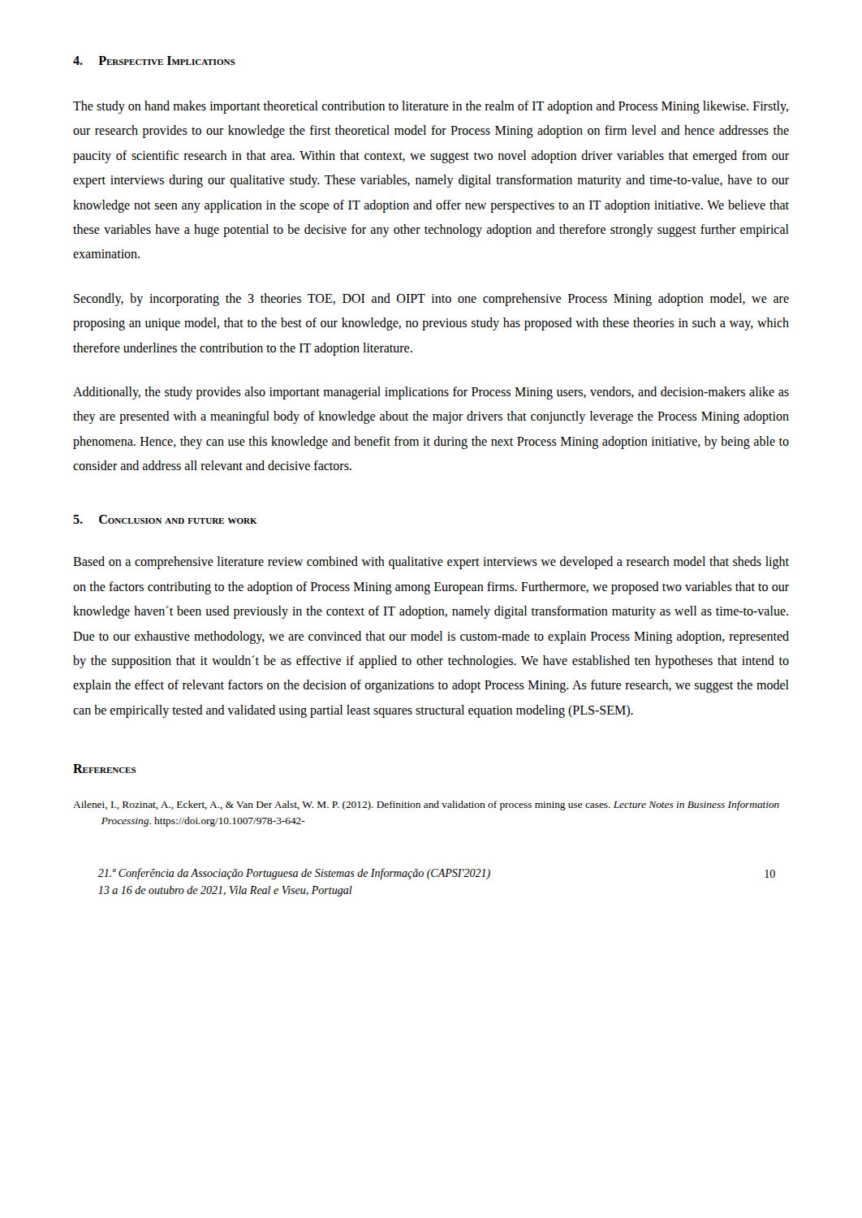4. Perspective Implications
The study on hand makes important theoretical contribution to literature in the realm of IT adoption and Process Mining likewise. Firstly, our research provides to our knowledge the first theoretical model for Process Mining adoption on firm level and hence addresses the paucity of scientific research in that area. Within that context, we suggest two novel adoption driver variables that emerged from our expert interviews during our qualitative study. These variables, namely digital transformation maturity and time-to-value, have to our knowledge not seen any application in the scope of IT adoption and offer new perspectives to an IT adoption initiative. We believe that these variables have a huge potential to be decisive for any other technology adoption and therefore strongly suggest further empirical examination.
Secondly, by incorporating the 3 theories TOE, DOI and OIPT into one comprehensive Process Mining adoption model, we are proposing an unique model, that to the best of our knowledge, no previous study has proposed with these theories in such a way, which therefore underlines the contribution to the IT adoption literature.
Additionally, the study provides also important managerial implications for Process Mining users, vendors, and decision-makers alike as they are presented with a meaningful body of knowledge about the major drivers that conjunctly leverage the Process Mining adoption phenomena. Hence, they can use this knowledge and benefit from it during the next Process Mining adoption initiative, by being able to consider and address all relevant and decisive factors.
5. Conclusion and future work
Based on a comprehensive literature review combined with qualitative expert interviews we developed a research model that sheds light on the factors contributing to the adoption of Process Mining among European firms. Furthermore, we proposed two variables that to our knowledge haven´t been used previously in the context of IT adoption, namely digital transformation maturity as well as time-to-value. Due to our exhaustive methodology, we are convinced that our model is custom-made to explain Process Mining adoption, represented by the supposition that it wouldn´t be as effective if applied to other technologies. We have established ten hypotheses that intend to explain the effect of relevant factors on the decision of organizations to adopt Process Mining. As future research, we suggest the model can be empirically tested and validated using partial least squares structural equation modeling (PLS-SEM).
References
Ailenei, I., Rozinat, A., Eckert, A., & Van Der Aalst, W. M. P. (2012). Definition and validation of process mining use cases. Lecture Notes in Business Information Processing. https://doi.org/10.1007/978-3-642-
21.ª Conferência da Associação Portuguesa de Sistemas de Informação (CAPSI'2021)
13 a 16 de outubro de 2021, Vila Real e Viseu, Portugal
10